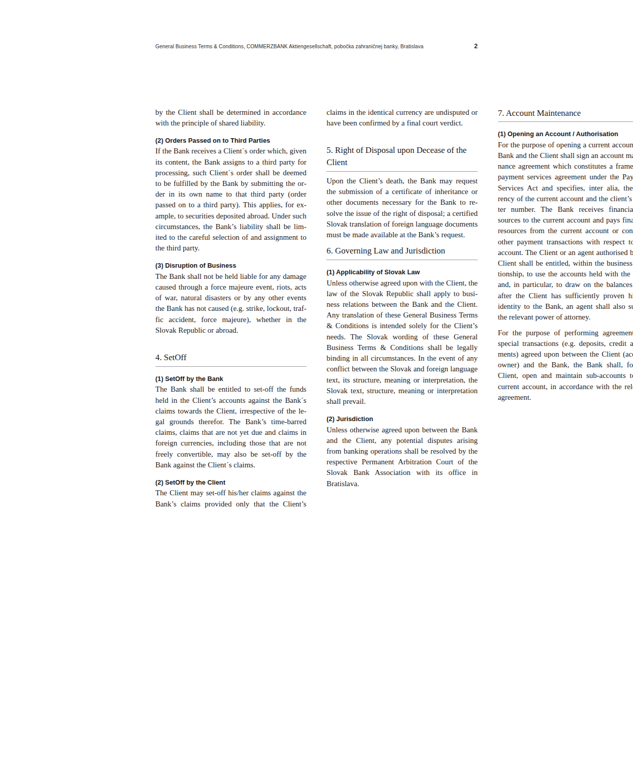General Business Terms & Conditions, COMMERZBANK Aktiengesellschaft, pobočka zahraničnej banky, Bratislava 2
by the Client shall be determined in accordance with the principle of shared liability.
(2) Orders Passed on to Third Parties
If the Bank receives a Client´s order which, given its content, the Bank assigns to a third party for processing, such Client´s order shall be deemed to be fulfilled by the Bank by submitting the order in its own name to that third party (order passed on to a third party). This applies, for example, to securities deposited abroad. Under such circumstances, the Bank’s liability shall be limited to the careful selection of and assignment to the third party.
(3) Disruption of Business
The Bank shall not be held liable for any damage caused through a force majeure event, riots, acts of war, natural disasters or by any other events the Bank has not caused (e.g. strike, lockout, traffic accident, force majeure), whether in the Slovak Republic or abroad.
4. SetOff
(1) SetOff by the Bank
The Bank shall be entitled to set-off the funds held in the Client’s accounts against the Bank´s claims towards the Client, irrespective of the legal grounds therefor. The Bank’s time-barred claims, claims that are not yet due and claims in foreign currencies, including those that are not freely convertible, may also be set-off by the Bank against the Client´s claims.
(2) SetOff by the Client
The Client may set-off his/her claims against the Bank’s claims provided only that the Client’s claims in the identical currency are undisputed or have been confirmed by a final court verdict.
5. Right of Disposal upon Decease of the Client
Upon the Client’s death, the Bank may request the submission of a certificate of inheritance or other documents necessary for the Bank to resolve the issue of the right of disposal; a certified Slovak translation of foreign language documents must be made available at the Bank’s request.
6. Governing Law and Jurisdiction
(1) Applicability of Slovak Law
Unless otherwise agreed upon with the Client, the law of the Slovak Republic shall apply to business relations between the Bank and the Client. Any translation of these General Business Terms & Conditions is intended solely for the Client’s needs. The Slovak wording of these General Business Terms & Conditions shall be legally binding in all circumstances. In the event of any conflict between the Slovak and foreign language text, its structure, meaning or interpretation, the Slovak text, structure, meaning or interpretation shall prevail.
(2) Jurisdiction
Unless otherwise agreed upon between the Bank and the Client, any potential disputes arising from banking operations shall be resolved by the respective Permanent Arbitration Court of the Slovak Bank Association with its office in Bratislava.
7. Account Maintenance
(1) Opening an Account / Authorisation
For the purpose of opening a current account, the Bank and the Client shall sign an account maintenance agreement which constitutes a framework payment services agreement under the Payment Services Act and specifies, inter alia, the currency of the current account and the client’s master number. The Bank receives financial resources to the current account and pays financial resources from the current account or conducts other payment transactions with respect to this account. The Client or an agent authorised by the Client shall be entitled, within the business relationship, to use the accounts held with the Bank and, in particular, to draw on the balances only after the Client has sufficiently proven his/her identity to the Bank, an agent shall also submit the relevant power of attorney.
For the purpose of performing agreements on special transactions (e.g. deposits, credit agreements) agreed upon between the Client (account owner) and the Bank, the Bank shall, for the Client, open and maintain sub-accounts to the current account, in accordance with the relevant agreement.